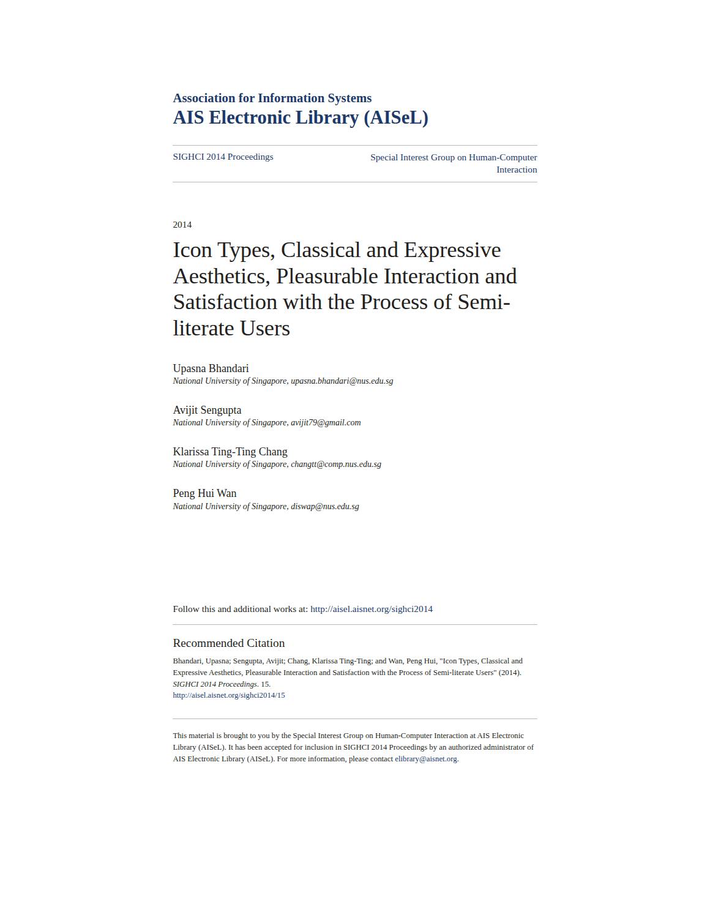Association for Information Systems
AIS Electronic Library (AISeL)
SIGHCI 2014 Proceedings
Special Interest Group on Human-Computer Interaction
2014
Icon Types, Classical and Expressive Aesthetics, Pleasurable Interaction and Satisfaction with the Process of Semi-literate Users
Upasna Bhandari
National University of Singapore, upasna.bhandari@nus.edu.sg
Avijit Sengupta
National University of Singapore, avijit79@gmail.com
Klarissa Ting-Ting Chang
National University of Singapore, changtt@comp.nus.edu.sg
Peng Hui Wan
National University of Singapore, diswap@nus.edu.sg
Follow this and additional works at: http://aisel.aisnet.org/sighci2014
Recommended Citation
Bhandari, Upasna; Sengupta, Avijit; Chang, Klarissa Ting-Ting; and Wan, Peng Hui, "Icon Types, Classical and Expressive Aesthetics, Pleasurable Interaction and Satisfaction with the Process of Semi-literate Users" (2014). SIGHCI 2014 Proceedings. 15.
http://aisel.aisnet.org/sighci2014/15
This material is brought to you by the Special Interest Group on Human-Computer Interaction at AIS Electronic Library (AISeL). It has been accepted for inclusion in SIGHCI 2014 Proceedings by an authorized administrator of AIS Electronic Library (AISeL). For more information, please contact elibrary@aisnet.org.